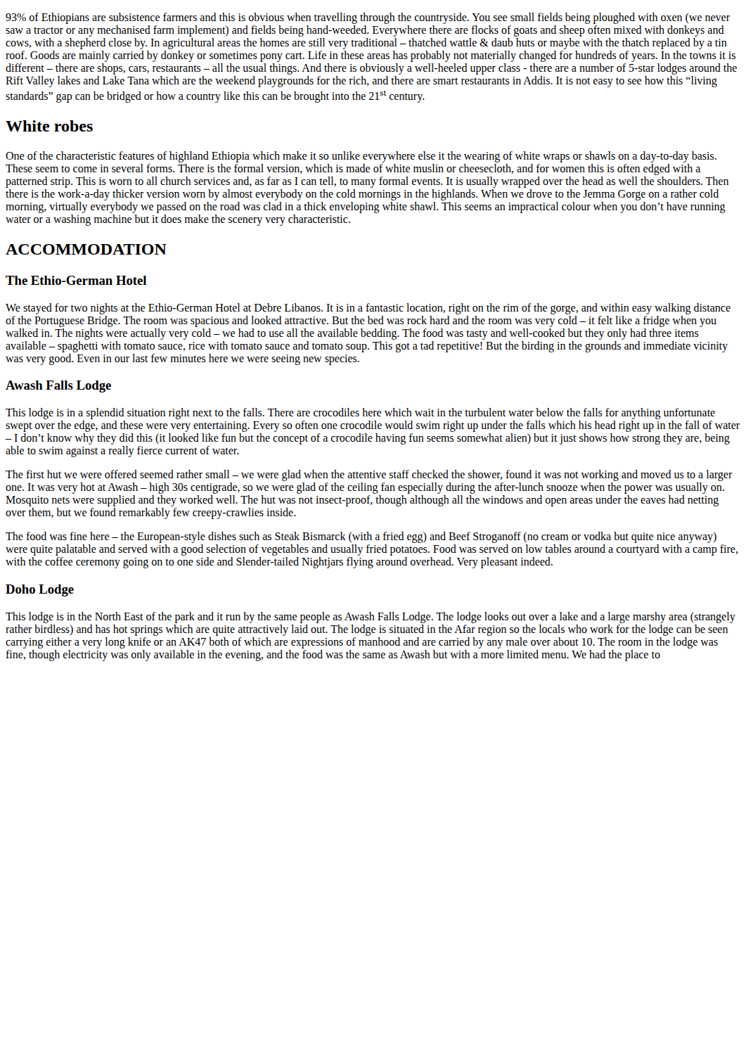93% of Ethiopians are subsistence farmers and this is obvious when travelling through the countryside. You see small fields being ploughed with oxen (we never saw a tractor or any mechanised farm implement) and fields being hand-weeded. Everywhere there are flocks of goats and sheep often mixed with donkeys and cows, with a shepherd close by. In agricultural areas the homes are still very traditional – thatched wattle & daub huts or maybe with the thatch replaced by a tin roof. Goods are mainly carried by donkey or sometimes pony cart. Life in these areas has probably not materially changed for hundreds of years. In the towns it is different – there are shops, cars, restaurants – all the usual things. And there is obviously a well-heeled upper class - there are a number of 5-star lodges around the Rift Valley lakes and Lake Tana which are the weekend playgrounds for the rich, and there are smart restaurants in Addis. It is not easy to see how this “living standards” gap can be bridged or how a country like this can be brought into the 21st century.
White robes
One of the characteristic features of highland Ethiopia which make it so unlike everywhere else it the wearing of white wraps or shawls on a day-to-day basis. These seem to come in several forms. There is the formal version, which is made of white muslin or cheesecloth, and for women this is often edged with a patterned strip. This is worn to all church services and, as far as I can tell, to many formal events. It is usually wrapped over the head as well the shoulders. Then there is the work-a-day thicker version worn by almost everybody on the cold mornings in the highlands. When we drove to the Jemma Gorge on a rather cold morning, virtually everybody we passed on the road was clad in a thick enveloping white shawl. This seems an impractical colour when you don’t have running water or a washing machine but it does make the scenery very characteristic.
ACCOMMODATION
The Ethio-German Hotel
We stayed for two nights at the Ethio-German Hotel at Debre Libanos. It is in a fantastic location, right on the rim of the gorge, and within easy walking distance of the Portuguese Bridge. The room was spacious and looked attractive. But the bed was rock hard and the room was very cold – it felt like a fridge when you walked in. The nights were actually very cold – we had to use all the available bedding. The food was tasty and well-cooked but they only had three items available – spaghetti with tomato sauce, rice with tomato sauce and tomato soup. This got a tad repetitive! But the birding in the grounds and immediate vicinity was very good. Even in our last few minutes here we were seeing new species.
Awash Falls Lodge
This lodge is in a splendid situation right next to the falls. There are crocodiles here which wait in the turbulent water below the falls for anything unfortunate swept over the edge, and these were very entertaining. Every so often one crocodile would swim right up under the falls which his head right up in the fall of water – I don’t know why they did this (it looked like fun but the concept of a crocodile having fun seems somewhat alien) but it just shows how strong they are, being able to swim against a really fierce current of water.
The first hut we were offered seemed rather small – we were glad when the attentive staff checked the shower, found it was not working and moved us to a larger one. It was very hot at Awash – high 30s centigrade, so we were glad of the ceiling fan especially during the after-lunch snooze when the power was usually on. Mosquito nets were supplied and they worked well. The hut was not insect-proof, though although all the windows and open areas under the eaves had netting over them, but we found remarkably few creepy-crawlies inside.
The food was fine here – the European-style dishes such as Steak Bismarck (with a fried egg) and Beef Stroganoff (no cream or vodka but quite nice anyway) were quite palatable and served with a good selection of vegetables and usually fried potatoes. Food was served on low tables around a courtyard with a camp fire, with the coffee ceremony going on to one side and Slender-tailed Nightjars flying around overhead. Very pleasant indeed.
Doho Lodge
This lodge is in the North East of the park and it run by the same people as Awash Falls Lodge. The lodge looks out over a lake and a large marshy area (strangely rather birdless) and has hot springs which are quite attractively laid out. The lodge is situated in the Afar region so the locals who work for the lodge can be seen carrying either a very long knife or an AK47 both of which are expressions of manhood and are carried by any male over about 10. The room in the lodge was fine, though electricity was only available in the evening, and the food was the same as Awash but with a more limited menu. We had the place to